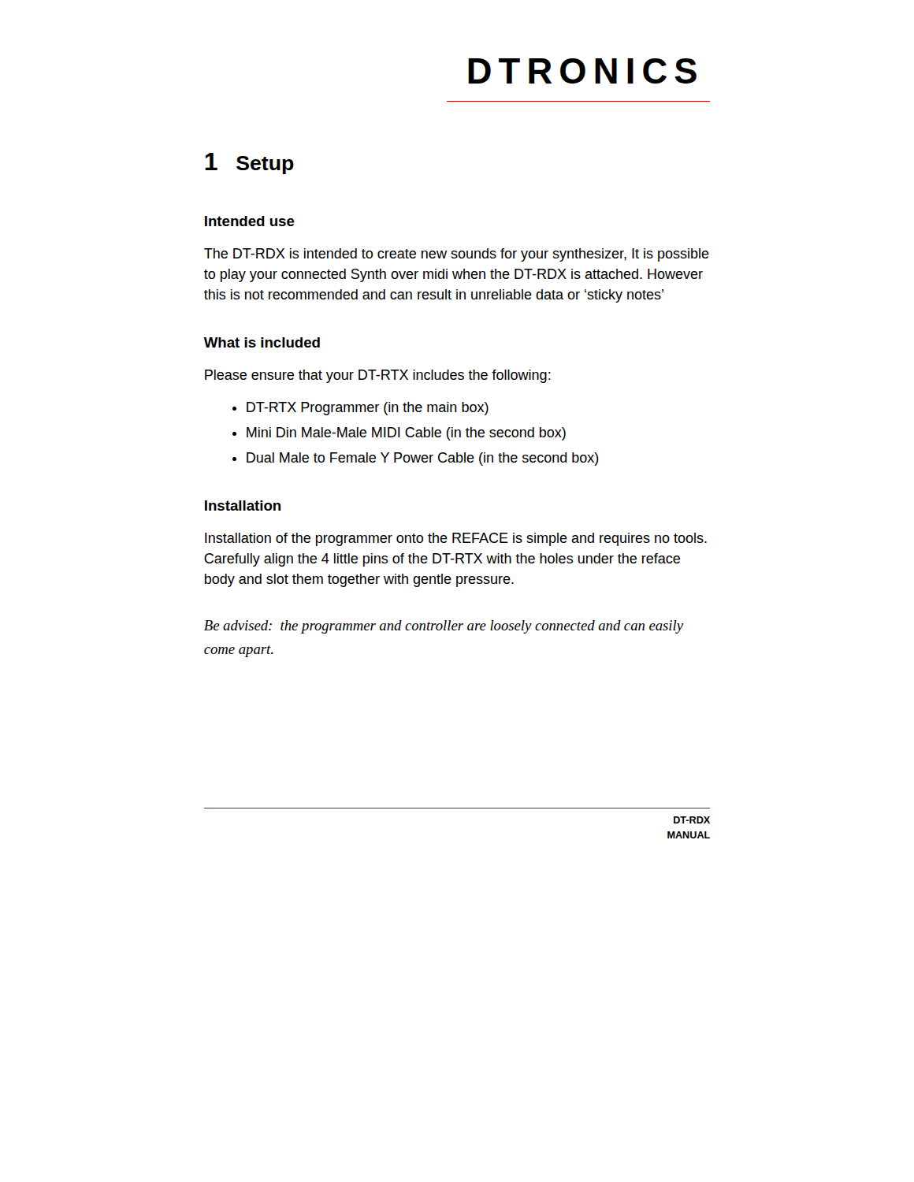DTRONICS
1 Setup
Intended use
The DT-RDX is intended to create new sounds for your synthesizer, It is possible to play your connected Synth over midi when the DT-RDX is attached. However this is not recommended and can result in unreliable data or ‘sticky notes’
What is included
Please ensure that your DT-RTX includes the following:
DT-RTX Programmer (in the main box)
Mini Din Male-Male MIDI Cable (in the second box)
Dual Male to Female Y Power Cable (in the second box)
Installation
Installation of the programmer onto the REFACE is simple and requires no tools.
Carefully align the 4 little pins of the DT-RTX with the holes under the reface body and slot them together with gentle pressure.
Be advised: the programmer and controller are loosely connected and can easily come apart.
DT-RDX
MANUAL